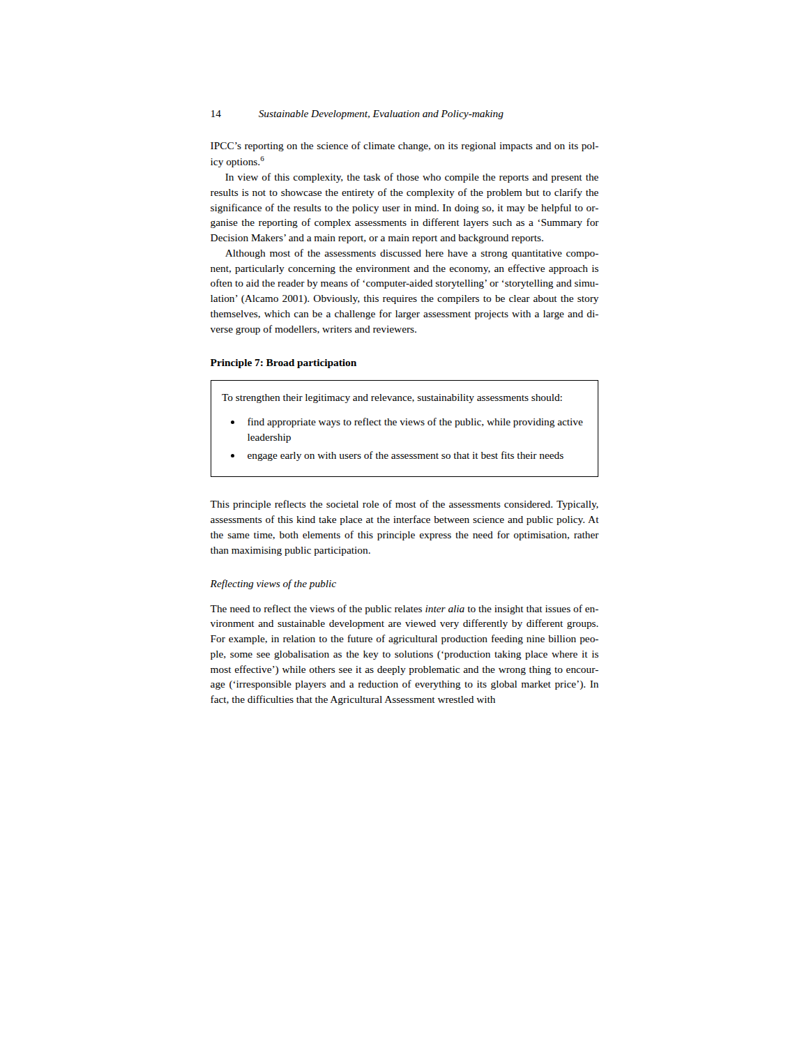14 Sustainable Development, Evaluation and Policy-making
IPCC’s reporting on the science of climate change, on its regional impacts and on its policy options.6
In view of this complexity, the task of those who compile the reports and present the results is not to showcase the entirety of the complexity of the problem but to clarify the significance of the results to the policy user in mind. In doing so, it may be helpful to organise the reporting of complex assessments in different layers such as a ‘Summary for Decision Makers’ and a main report, or a main report and background reports.
Although most of the assessments discussed here have a strong quantitative component, particularly concerning the environment and the economy, an effective approach is often to aid the reader by means of ‘computer-aided storytelling’ or ‘storytelling and simulation’ (Alcamo 2001). Obviously, this requires the compilers to be clear about the story themselves, which can be a challenge for larger assessment projects with a large and diverse group of modellers, writers and reviewers.
Principle 7: Broad participation
To strengthen their legitimacy and relevance, sustainability assessments should:
find appropriate ways to reflect the views of the public, while providing active leadership
engage early on with users of the assessment so that it best fits their needs
This principle reflects the societal role of most of the assessments considered. Typically, assessments of this kind take place at the interface between science and public policy. At the same time, both elements of this principle express the need for optimisation, rather than maximising public participation.
Reflecting views of the public
The need to reflect the views of the public relates inter alia to the insight that issues of environment and sustainable development are viewed very differently by different groups. For example, in relation to the future of agricultural production feeding nine billion people, some see globalisation as the key to solutions (‘production taking place where it is most effective’) while others see it as deeply problematic and the wrong thing to encourage (‘irresponsible players and a reduction of everything to its global market price’). In fact, the difficulties that the Agricultural Assessment wrestled with